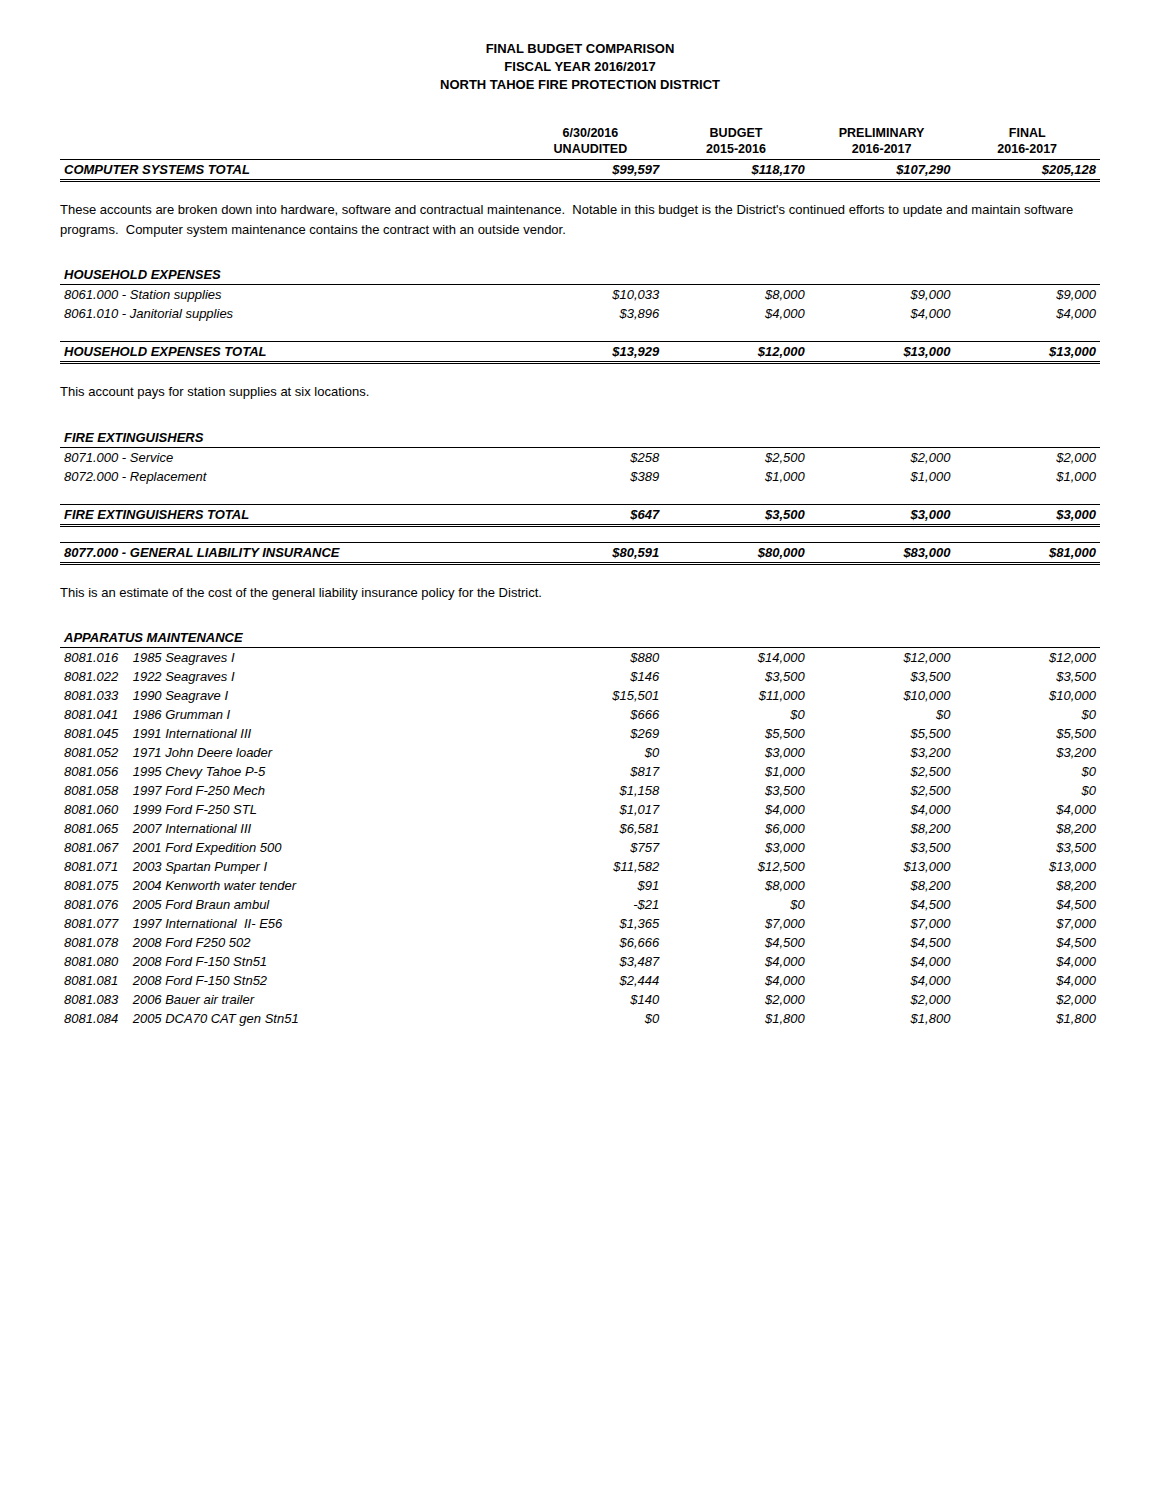FINAL BUDGET COMPARISON
FISCAL YEAR 2016/2017
NORTH TAHOE FIRE PROTECTION DISTRICT
| | 6/30/2016 UNAUDITED | BUDGET 2015-2016 | PRELIMINARY 2016-2017 | FINAL 2016-2017 |
| COMPUTER SYSTEMS TOTAL | $99,597 | $118,170 | $107,290 | $205,128 |
These accounts are broken down into hardware, software and contractual maintenance. Notable in this budget is the District's continued efforts to update and maintain software programs. Computer system maintenance contains the contract with an outside vendor.
| HOUSEHOLD EXPENSES | | | | |
| 8061.000 - Station supplies | $10,033 | $8,000 | $9,000 | $9,000 |
| 8061.010 - Janitorial supplies | $3,896 | $4,000 | $4,000 | $4,000 |
| HOUSEHOLD EXPENSES TOTAL | $13,929 | $12,000 | $13,000 | $13,000 |
This account pays for station supplies at six locations.
| FIRE EXTINGUISHERS | | | | |
| 8071.000 - Service | $258 | $2,500 | $2,000 | $2,000 |
| 8072.000 - Replacement | $389 | $1,000 | $1,000 | $1,000 |
| FIRE EXTINGUISHERS TOTAL | $647 | $3,500 | $3,000 | $3,000 |
| 8077.000 - GENERAL LIABILITY INSURANCE | $80,591 | $80,000 | $83,000 | $81,000 |
This is an estimate of the cost of the general liability insurance policy for the District.
| APPARATUS MAINTENANCE | | | | |
| 8081.016 1985 Seagraves I | $880 | $14,000 | $12,000 | $12,000 |
| 8081.022 1922 Seagraves I | $146 | $3,500 | $3,500 | $3,500 |
| 8081.033 1990 Seagrave I | $15,501 | $11,000 | $10,000 | $10,000 |
| 8081.041 1986 Grumman I | $666 | $0 | $0 | $0 |
| 8081.045 1991 International III | $269 | $5,500 | $5,500 | $5,500 |
| 8081.052 1971 John Deere loader | $0 | $3,000 | $3,200 | $3,200 |
| 8081.056 1995 Chevy Tahoe P-5 | $817 | $1,000 | $2,500 | $0 |
| 8081.058 1997 Ford F-250 Mech | $1,158 | $3,500 | $2,500 | $0 |
| 8081.060 1999 Ford F-250 STL | $1,017 | $4,000 | $4,000 | $4,000 |
| 8081.065 2007 International III | $6,581 | $6,000 | $8,200 | $8,200 |
| 8081.067 2001 Ford Expedition 500 | $757 | $3,000 | $3,500 | $3,500 |
| 8081.071 2003 Spartan Pumper I | $11,582 | $12,500 | $13,000 | $13,000 |
| 8081.075 2004 Kenworth water tender | $91 | $8,000 | $8,200 | $8,200 |
| 8081.076 2005 Ford Braun ambul | -$21 | $0 | $4,500 | $4,500 |
| 8081.077 1997 International II- E56 | $1,365 | $7,000 | $7,000 | $7,000 |
| 8081.078 2008 Ford F250 502 | $6,666 | $4,500 | $4,500 | $4,500 |
| 8081.080 2008 Ford F-150 Stn51 | $3,487 | $4,000 | $4,000 | $4,000 |
| 8081.081 2008 Ford F-150 Stn52 | $2,444 | $4,000 | $4,000 | $4,000 |
| 8081.083 2006 Bauer air trailer | $140 | $2,000 | $2,000 | $2,000 |
| 8081.084 2005 DCA70 CAT gen Stn51 | $0 | $1,800 | $1,800 | $1,800 |